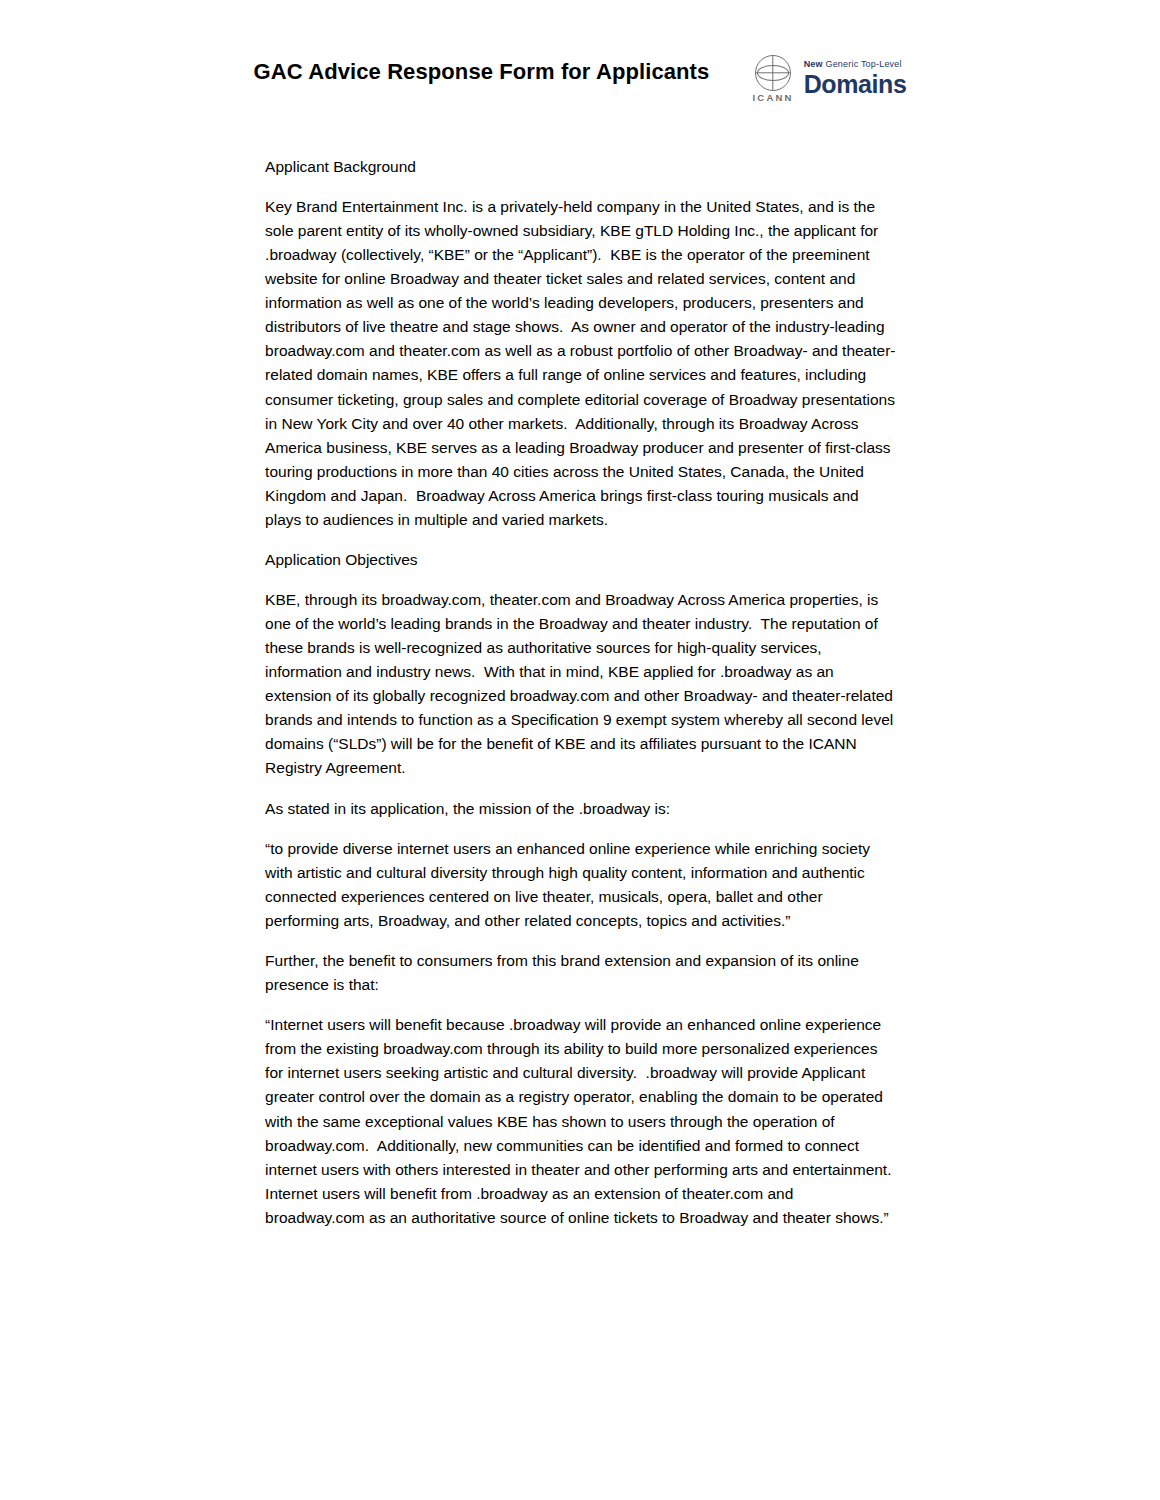GAC Advice Response Form for Applicants
ICANN
New Generic Top-Level
Domains
Applicant Background
Key Brand Entertainment Inc. is a privately-held company in the United States, and is the sole parent entity of its wholly-owned subsidiary, KBE gTLD Holding Inc., the applicant for .broadway (collectively, “KBE” or the “Applicant”). KBE is the operator of the preeminent website for online Broadway and theater ticket sales and related services, content and information as well as one of the world’s leading developers, producers, presenters and distributors of live theatre and stage shows. As owner and operator of the industry-leading broadway.com and theater.com as well as a robust portfolio of other Broadway- and theater-related domain names, KBE offers a full range of online services and features, including consumer ticketing, group sales and complete editorial coverage of Broadway presentations in New York City and over 40 other markets. Additionally, through its Broadway Across America business, KBE serves as a leading Broadway producer and presenter of first-class touring productions in more than 40 cities across the United States, Canada, the United Kingdom and Japan. Broadway Across America brings first-class touring musicals and plays to audiences in multiple and varied markets.
Application Objectives
KBE, through its broadway.com, theater.com and Broadway Across America properties, is one of the world’s leading brands in the Broadway and theater industry. The reputation of these brands is well-recognized as authoritative sources for high-quality services, information and industry news. With that in mind, KBE applied for .broadway as an extension of its globally recognized broadway.com and other Broadway- and theater-related brands and intends to function as a Specification 9 exempt system whereby all second level domains (“SLDs”) will be for the benefit of KBE and its affiliates pursuant to the ICANN Registry Agreement.
As stated in its application, the mission of the .broadway is:
“to provide diverse internet users an enhanced online experience while enriching society with artistic and cultural diversity through high quality content, information and authentic connected experiences centered on live theater, musicals, opera, ballet and other performing arts, Broadway, and other related concepts, topics and activities.”
Further, the benefit to consumers from this brand extension and expansion of its online presence is that:
“Internet users will benefit because .broadway will provide an enhanced online experience from the existing broadway.com through its ability to build more personalized experiences for internet users seeking artistic and cultural diversity. .broadway will provide Applicant greater control over the domain as a registry operator, enabling the domain to be operated with the same exceptional values KBE has shown to users through the operation of broadway.com. Additionally, new communities can be identified and formed to connect internet users with others interested in theater and other performing arts and entertainment. Internet users will benefit from .broadway as an extension of theater.com and broadway.com as an authoritative source of online tickets to Broadway and theater shows.”